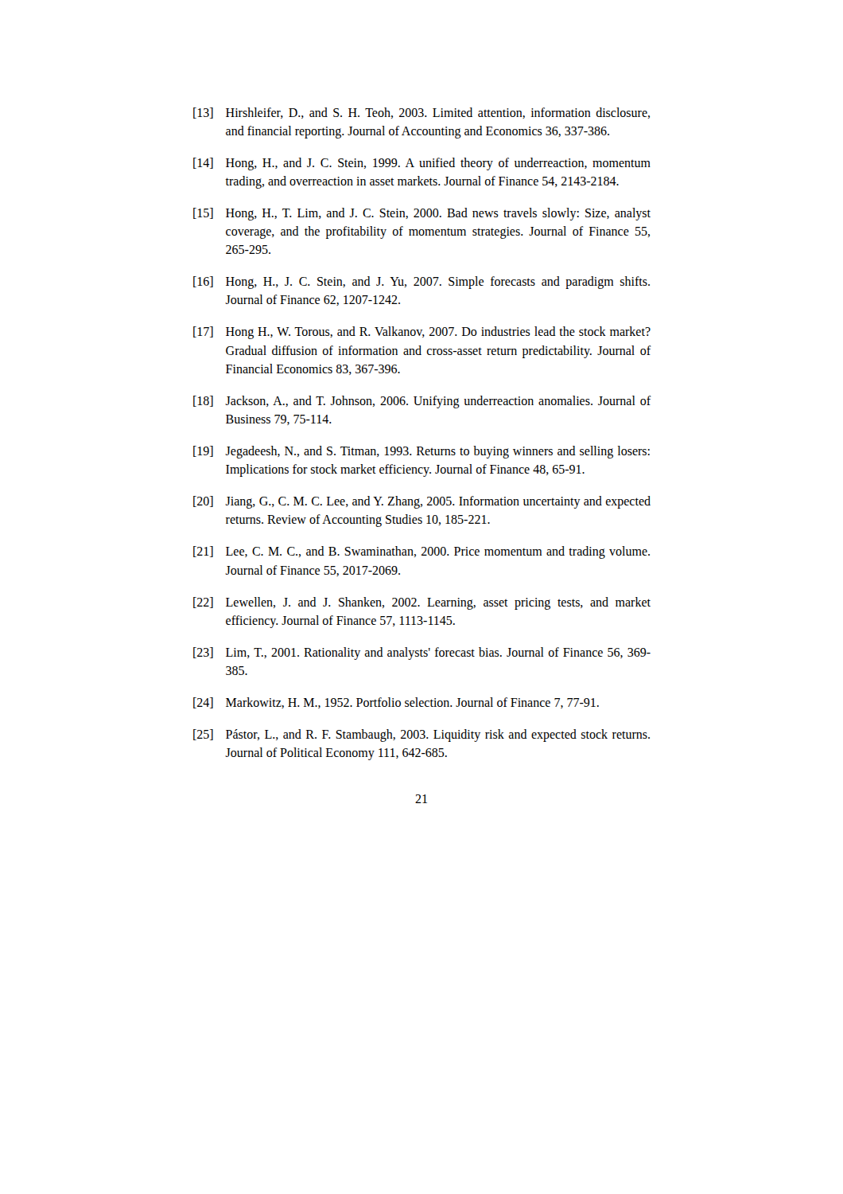[13] Hirshleifer, D., and S. H. Teoh, 2003. Limited attention, information disclosure, and financial reporting. Journal of Accounting and Economics 36, 337-386.
[14] Hong, H., and J. C. Stein, 1999. A unified theory of underreaction, momentum trading, and overreaction in asset markets. Journal of Finance 54, 2143-2184.
[15] Hong, H., T. Lim, and J. C. Stein, 2000. Bad news travels slowly: Size, analyst coverage, and the profitability of momentum strategies. Journal of Finance 55, 265-295.
[16] Hong, H., J. C. Stein, and J. Yu, 2007. Simple forecasts and paradigm shifts. Journal of Finance 62, 1207-1242.
[17] Hong H., W. Torous, and R. Valkanov, 2007. Do industries lead the stock market? Gradual diffusion of information and cross-asset return predictability. Journal of Financial Economics 83, 367-396.
[18] Jackson, A., and T. Johnson, 2006. Unifying underreaction anomalies. Journal of Business 79, 75-114.
[19] Jegadeesh, N., and S. Titman, 1993. Returns to buying winners and selling losers: Implications for stock market efficiency. Journal of Finance 48, 65-91.
[20] Jiang, G., C. M. C. Lee, and Y. Zhang, 2005. Information uncertainty and expected returns. Review of Accounting Studies 10, 185-221.
[21] Lee, C. M. C., and B. Swaminathan, 2000. Price momentum and trading volume. Journal of Finance 55, 2017-2069.
[22] Lewellen, J. and J. Shanken, 2002. Learning, asset pricing tests, and market efficiency. Journal of Finance 57, 1113-1145.
[23] Lim, T., 2001. Rationality and analysts' forecast bias. Journal of Finance 56, 369-385.
[24] Markowitz, H. M., 1952. Portfolio selection. Journal of Finance 7, 77-91.
[25] Pástor, L., and R. F. Stambaugh, 2003. Liquidity risk and expected stock returns. Journal of Political Economy 111, 642-685.
21